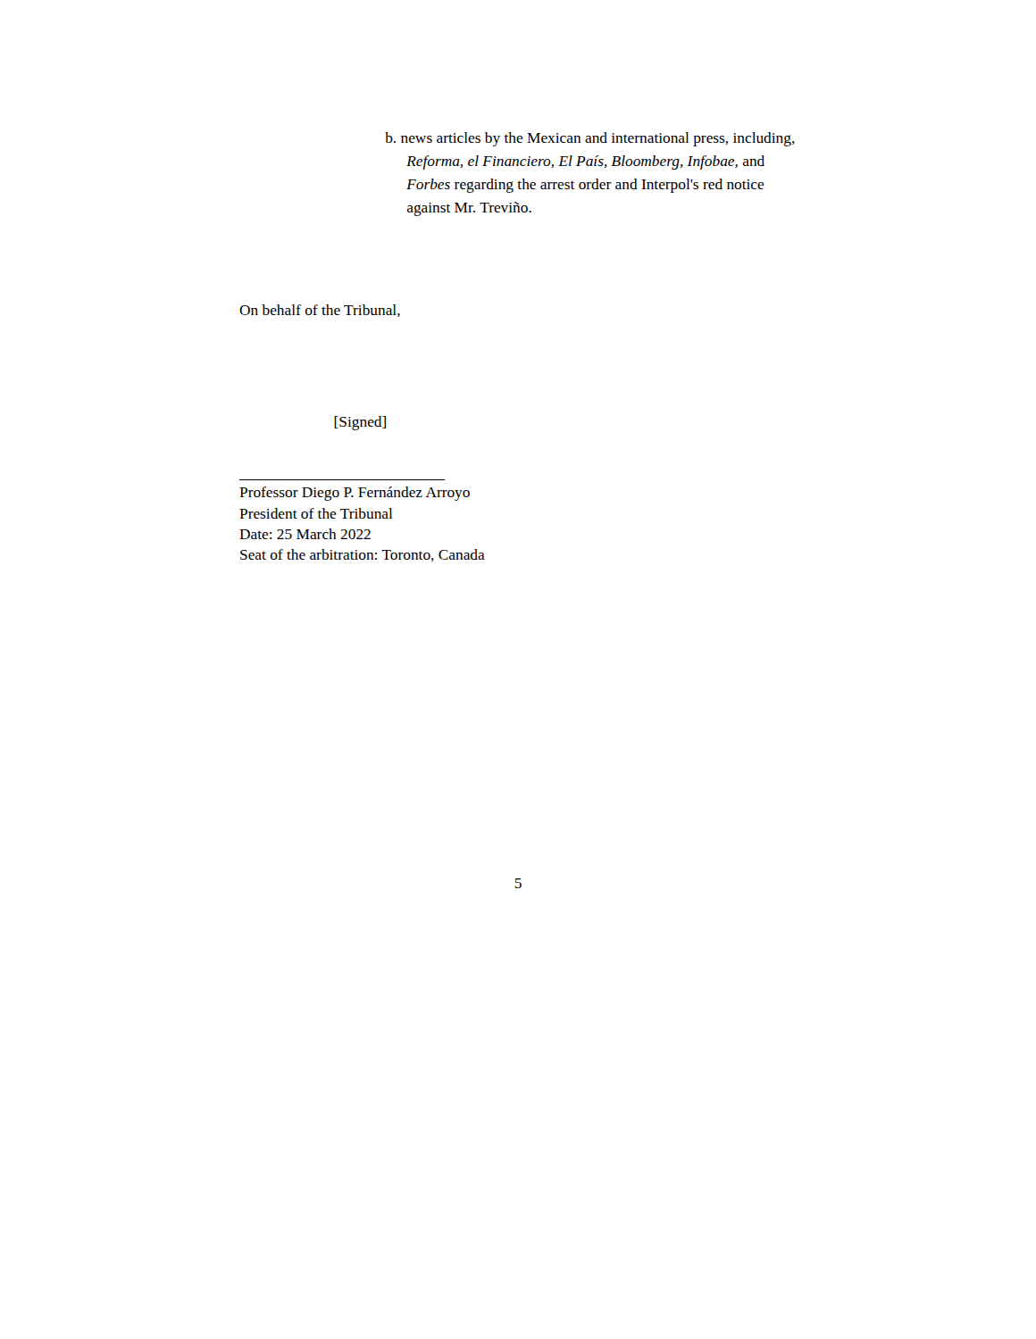b. news articles by the Mexican and international press, including, Reforma, el Financiero, El País, Bloomberg, Infobae, and Forbes regarding the arrest order and Interpol's red notice against Mr. Treviño.
On behalf of the Tribunal,
[Signed]
Professor Diego P. Fernández Arroyo
President of the Tribunal
Date: 25 March 2022
Seat of the arbitration: Toronto, Canada
5